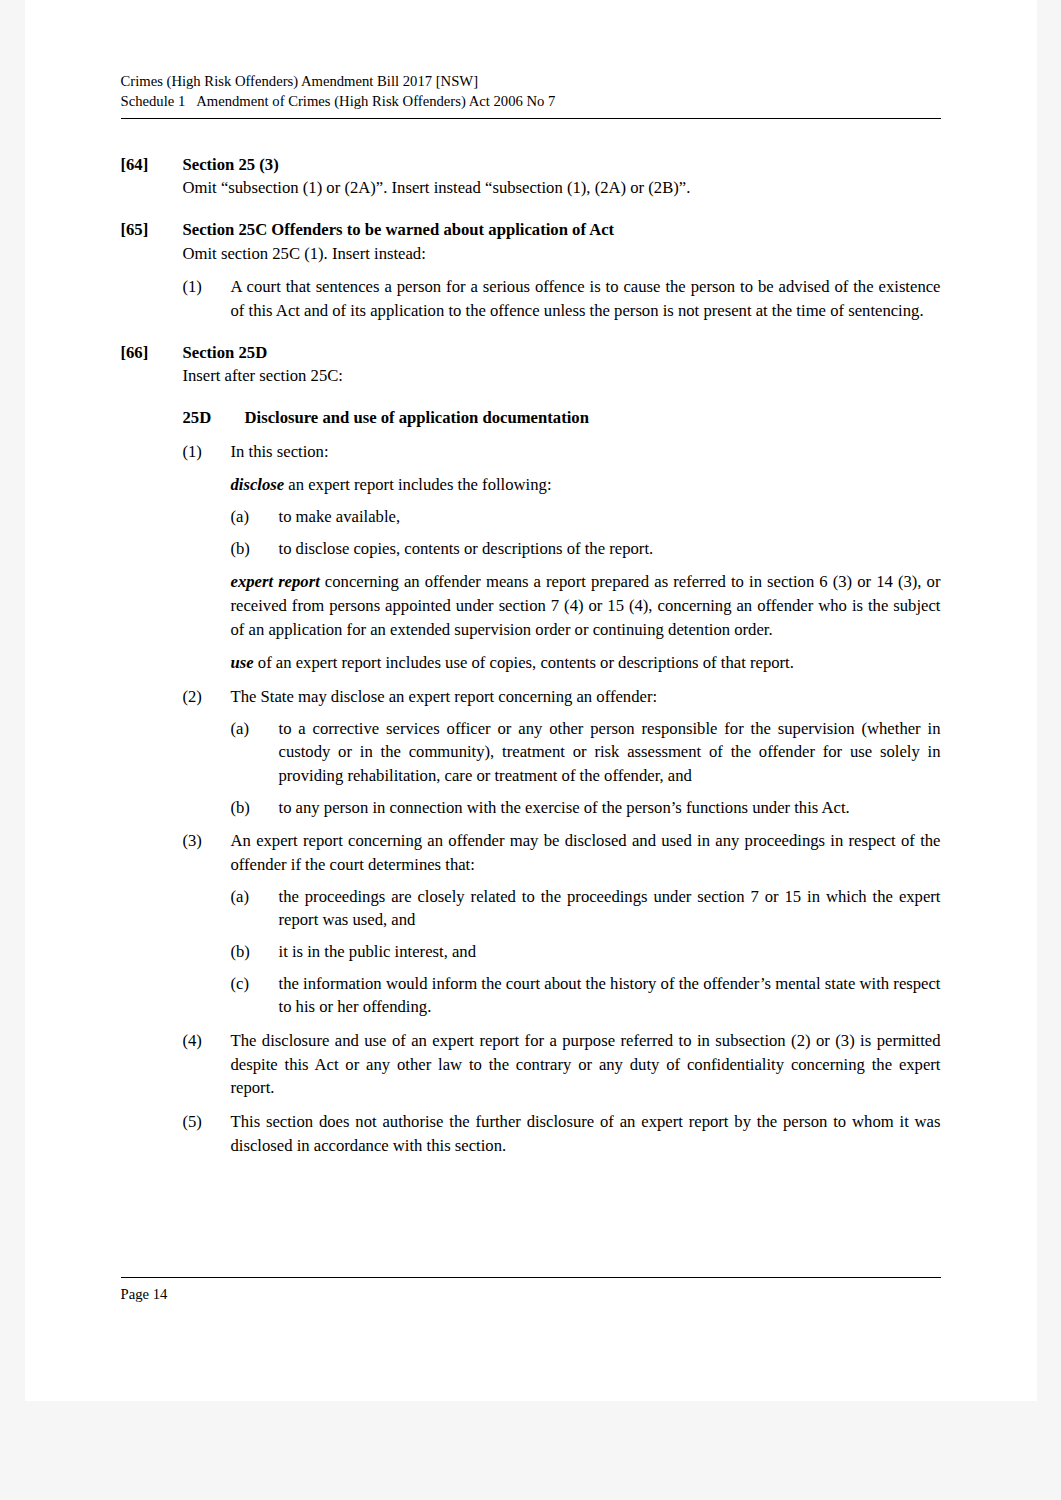Crimes (High Risk Offenders) Amendment Bill 2017 [NSW] Schedule 1 Amendment of Crimes (High Risk Offenders) Act 2006 No 7
[64]
Section 25 (3)
Omit “subsection (1) or (2A)”. Insert instead “subsection (1), (2A) or (2B)”.
[65]
Section 25C Offenders to be warned about application of Act
Omit section 25C (1). Insert instead:
(1)
A court that sentences a person for a serious offence is to cause the person to be advised of the existence of this Act and of its application to the offence unless the person is not present at the time of sentencing.
[66]
Section 25D
Insert after section 25C:
25D
Disclosure and use of application documentation
(1)
In this section:
disclose an expert report includes the following:
(a)
to make available,
(b)
to disclose copies, contents or descriptions of the report.
expert report concerning an offender means a report prepared as referred to in section 6 (3) or 14 (3), or received from persons appointed under section 7 (4) or 15 (4), concerning an offender who is the subject of an application for an extended supervision order or continuing detention order.
use of an expert report includes use of copies, contents or descriptions of that report.
(2)
The State may disclose an expert report concerning an offender:
(a)
to a corrective services officer or any other person responsible for the supervision (whether in custody or in the community), treatment or risk assessment of the offender for use solely in providing rehabilitation, care or treatment of the offender, and
(b)
to any person in connection with the exercise of the person’s functions under this Act.
(3)
An expert report concerning an offender may be disclosed and used in any proceedings in respect of the offender if the court determines that:
(a)
the proceedings are closely related to the proceedings under section 7 or 15 in which the expert report was used, and
(b)
it is in the public interest, and
(c)
the information would inform the court about the history of the offender’s mental state with respect to his or her offending.
(4)
The disclosure and use of an expert report for a purpose referred to in subsection (2) or (3) is permitted despite this Act or any other law to the contrary or any duty of confidentiality concerning the expert report.
(5)
This section does not authorise the further disclosure of an expert report by the person to whom it was disclosed in accordance with this section.
Page 14